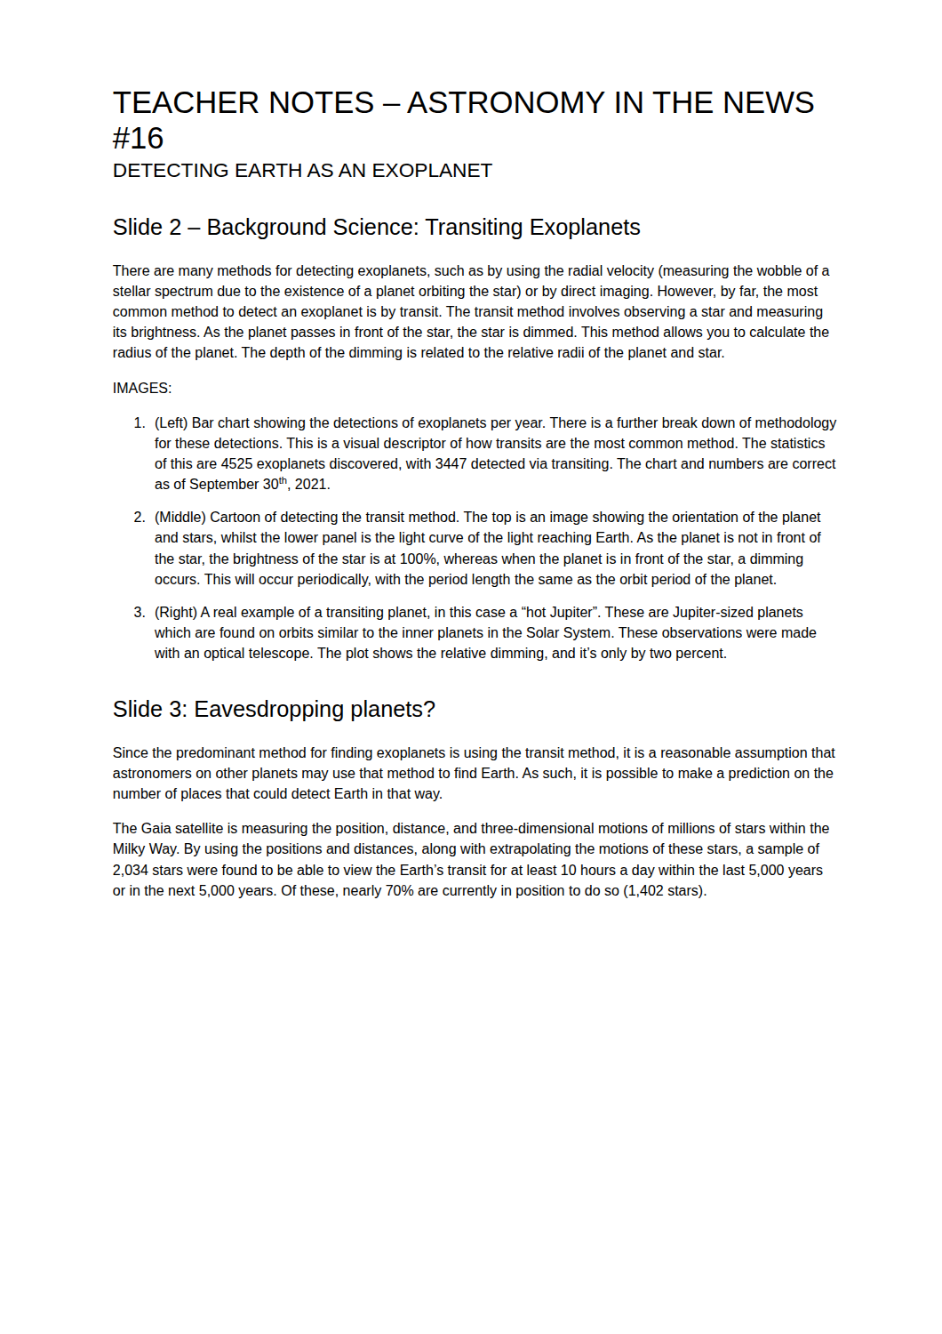TEACHER NOTES – ASTRONOMY IN THE NEWS #16 DETECTING EARTH AS AN EXOPLANET
Slide 2 – Background Science: Transiting Exoplanets
There are many methods for detecting exoplanets, such as by using the radial velocity (measuring the wobble of a stellar spectrum due to the existence of a planet orbiting the star) or by direct imaging. However, by far, the most common method to detect an exoplanet is by transit. The transit method involves observing a star and measuring its brightness. As the planet passes in front of the star, the star is dimmed. This method allows you to calculate the radius of the planet. The depth of the dimming is related to the relative radii of the planet and star.
IMAGES:
(Left) Bar chart showing the detections of exoplanets per year. There is a further break down of methodology for these detections. This is a visual descriptor of how transits are the most common method. The statistics of this are 4525 exoplanets discovered, with 3447 detected via transiting. The chart and numbers are correct as of September 30th, 2021.
(Middle) Cartoon of detecting the transit method. The top is an image showing the orientation of the planet and stars, whilst the lower panel is the light curve of the light reaching Earth. As the planet is not in front of the star, the brightness of the star is at 100%, whereas when the planet is in front of the star, a dimming occurs. This will occur periodically, with the period length the same as the orbit period of the planet.
(Right) A real example of a transiting planet, in this case a “hot Jupiter”. These are Jupiter-sized planets which are found on orbits similar to the inner planets in the Solar System. These observations were made with an optical telescope. The plot shows the relative dimming, and it’s only by two percent.
Slide 3: Eavesdropping planets?
Since the predominant method for finding exoplanets is using the transit method, it is a reasonable assumption that astronomers on other planets may use that method to find Earth. As such, it is possible to make a prediction on the number of places that could detect Earth in that way.
The Gaia satellite is measuring the position, distance, and three-dimensional motions of millions of stars within the Milky Way. By using the positions and distances, along with extrapolating the motions of these stars, a sample of 2,034 stars were found to be able to view the Earth’s transit for at least 10 hours a day within the last 5,000 years or in the next 5,000 years. Of these, nearly 70% are currently in position to do so (1,402 stars).